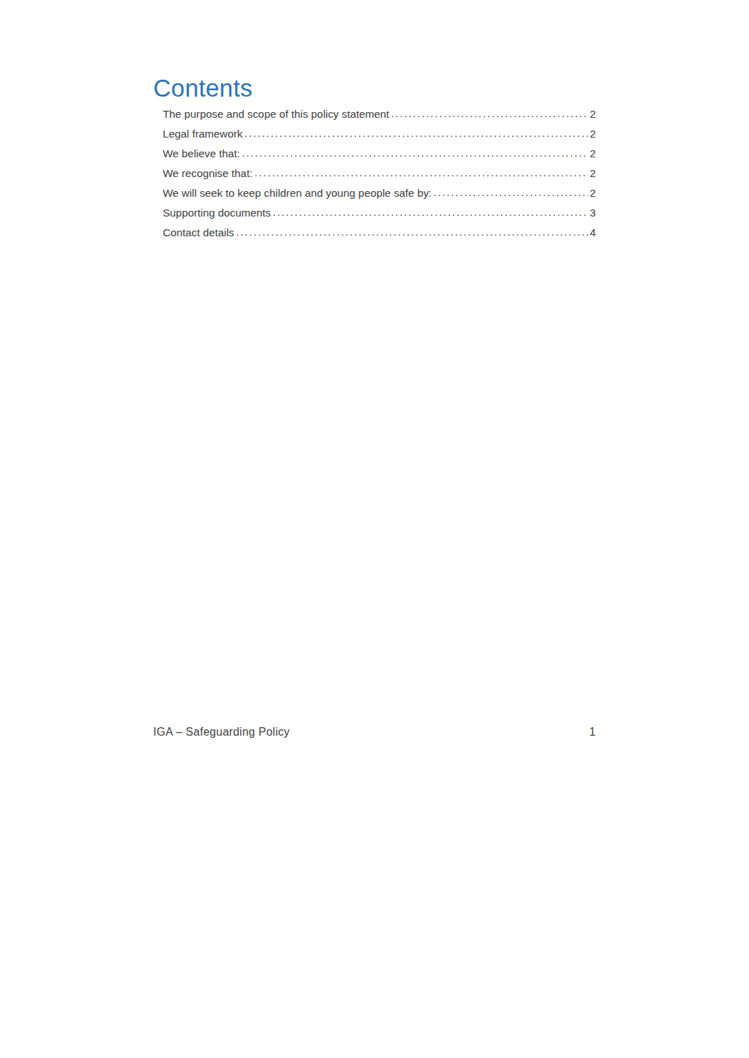Contents
The purpose and scope of this policy statement .................................................................................................................. 2
Legal framework .................................................................................................................. 2
We believe that: .................................................................................................................. 2
We recognise that: .................................................................................................................. 2
We will seek to keep children and young people safe by: .................................................................................................................. 2
Supporting documents .................................................................................................................. 3
Contact details .................................................................................................................. 4
IGA – Safeguarding Policy 1